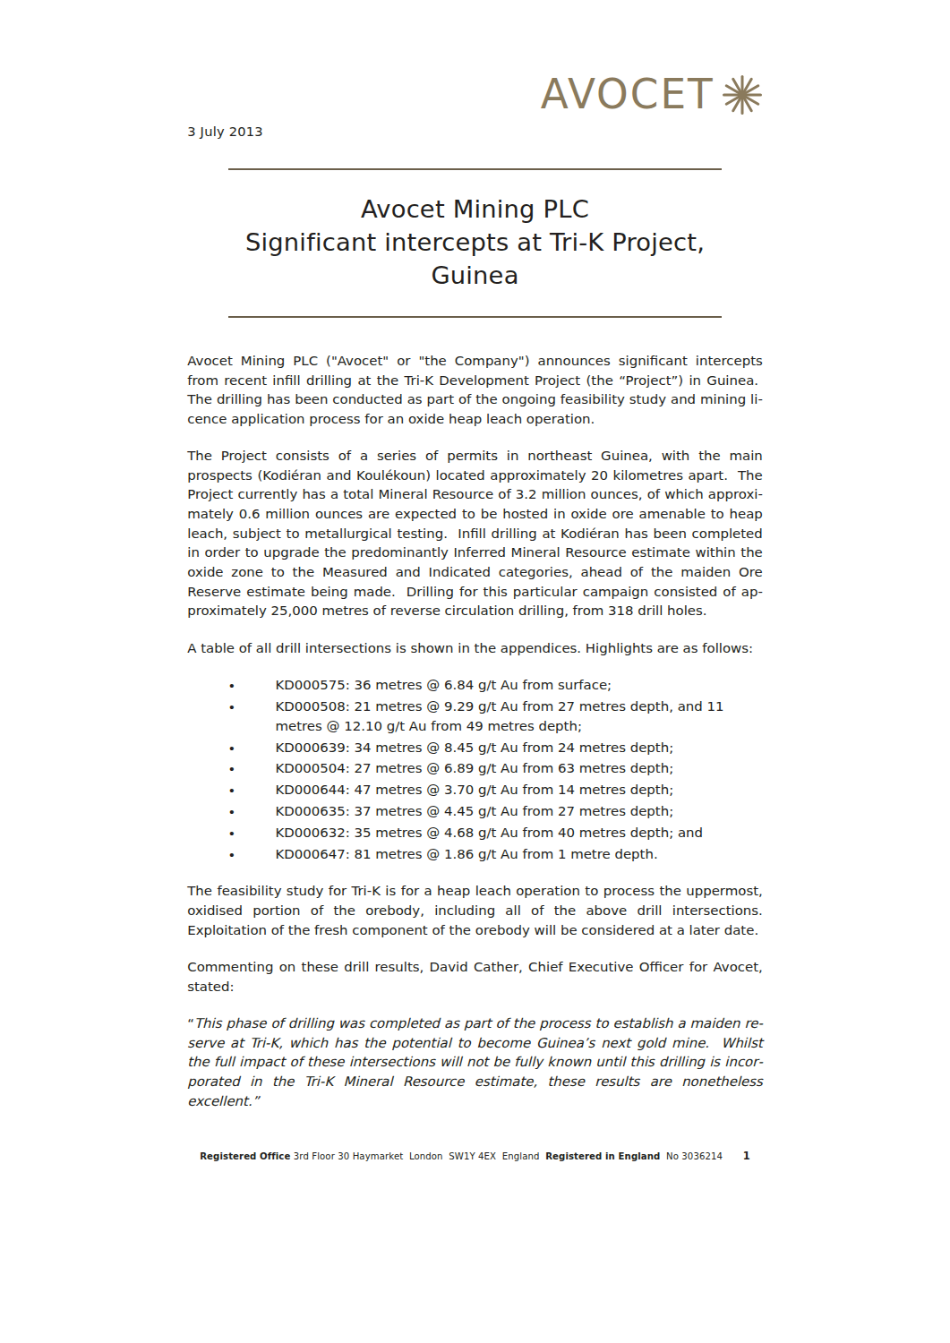3 July 2013
AVOCET
Avocet Mining PLCSignificant intercepts at Tri-K Project, Guinea
Avocet Mining PLC ("Avocet" or "the Company") announces significant intercepts from recent infill drilling at the Tri-K Development Project (the “Project”) in Guinea. The drilling has been conducted as part of the ongoing feasibility study and mining licence application process for an oxide heap leach operation.
The Project consists of a series of permits in northeast Guinea, with the main prospects (Kodiéran and Koulékoun) located approximately 20 kilometres apart. The Project currently has a total Mineral Resource of 3.2 million ounces, of which approximately 0.6 million ounces are expected to be hosted in oxide ore amenable to heap leach, subject to metallurgical testing. Infill drilling at Kodiéran has been completed in order to upgrade the predominantly Inferred Mineral Resource estimate within the oxide zone to the Measured and Indicated categories, ahead of the maiden Ore Reserve estimate being made. Drilling for this particular campaign consisted of approximately 25,000 metres of reverse circulation drilling, from 318 drill holes.
A table of all drill intersections is shown in the appendices. Highlights are as follows:
KD000575: 36 metres @ 6.84 g/t Au from surface;
KD000508: 21 metres @ 9.29 g/t Au from 27 metres depth, and 11 metres @ 12.10 g/t Au from 49 metres depth;
KD000639: 34 metres @ 8.45 g/t Au from 24 metres depth;
KD000504: 27 metres @ 6.89 g/t Au from 63 metres depth;
KD000644: 47 metres @ 3.70 g/t Au from 14 metres depth;
KD000635: 37 metres @ 4.45 g/t Au from 27 metres depth;
KD000632: 35 metres @ 4.68 g/t Au from 40 metres depth; and
KD000647: 81 metres @ 1.86 g/t Au from 1 metre depth.
The feasibility study for Tri-K is for a heap leach operation to process the uppermost, oxidised portion of the orebody, including all of the above drill intersections. Exploitation of the fresh component of the orebody will be considered at a later date.
Commenting on these drill results, David Cather, Chief Executive Officer for Avocet, stated:
“This phase of drilling was completed as part of the process to establish a maiden reserve at Tri-K, which has the potential to become Guinea’s next gold mine. Whilst the full impact of these intersections will not be fully known until this drilling is incorporated in the Tri-K Mineral Resource estimate, these results are nonetheless excellent.”
Registered Office 3rd Floor 30 Haymarket London SW1Y 4EX England Registered in England No 3036214 1